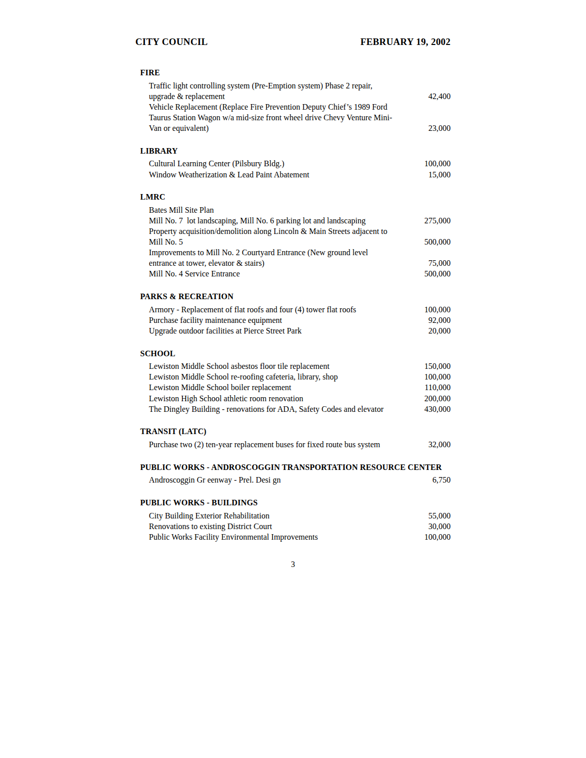CITY COUNCIL FEBRUARY 19, 2002
FIRE
| Traffic light controlling system (Pre-Emption system) Phase 2 repair, upgrade & replacement | 42,400 |
| Vehicle Replacement (Replace Fire Prevention Deputy Chief’s 1989 Ford Taurus Station Wagon w/a mid-size front wheel drive Chevy Venture Mini-Van or equivalent) | 23,000 |
LIBRARY
| Cultural Learning Center (Pilsbury Bldg.) | 100,000 |
| Window Weatherization & Lead Paint Abatement | 15,000 |
LMRC
| Bates Mill Site Plan | |
| Mill No. 7 lot landscaping, Mill No. 6 parking lot and landscaping | 275,000 |
| Property acquisition/demolition along Lincoln & Main Streets adjacent to Mill No. 5 | 500,000 |
| Improvements to Mill No. 2 Courtyard Entrance (New ground level entrance at tower, elevator & stairs) | 75,000 |
| Mill No. 4 Service Entrance | 500,000 |
PARKS & RECREATION
| Armory - Replacement of flat roofs and four (4) tower flat roofs | 100,000 |
| Purchase facility maintenance equipment | 92,000 |
| Upgrade outdoor facilities at Pierce Street Park | 20,000 |
SCHOOL
| Lewiston Middle School asbestos floor tile replacement | 150,000 |
| Lewiston Middle School re-roofing cafeteria, library, shop | 100,000 |
| Lewiston Middle School boiler replacement | 110,000 |
| Lewiston High School athletic room renovation | 200,000 |
| The Dingley Building - renovations for ADA, Safety Codes and elevator | 430,000 |
TRANSIT (LATC)
| Purchase two (2) ten-year replacement buses for fixed route bus system | 32,000 |
PUBLIC WORKS - ANDROSCOGGIN TRANSPORTATION RESOURCE CENTER
| Androscoggin Gr eenway - Prel. Desi gn | 6,750 |
PUBLIC WORKS - BUILDINGS
| City Building Exterior Rehabilitation | 55,000 |
| Renovations to existing District Court | 30,000 |
| Public Works Facility Environmental Improvements | 100,000 |
3